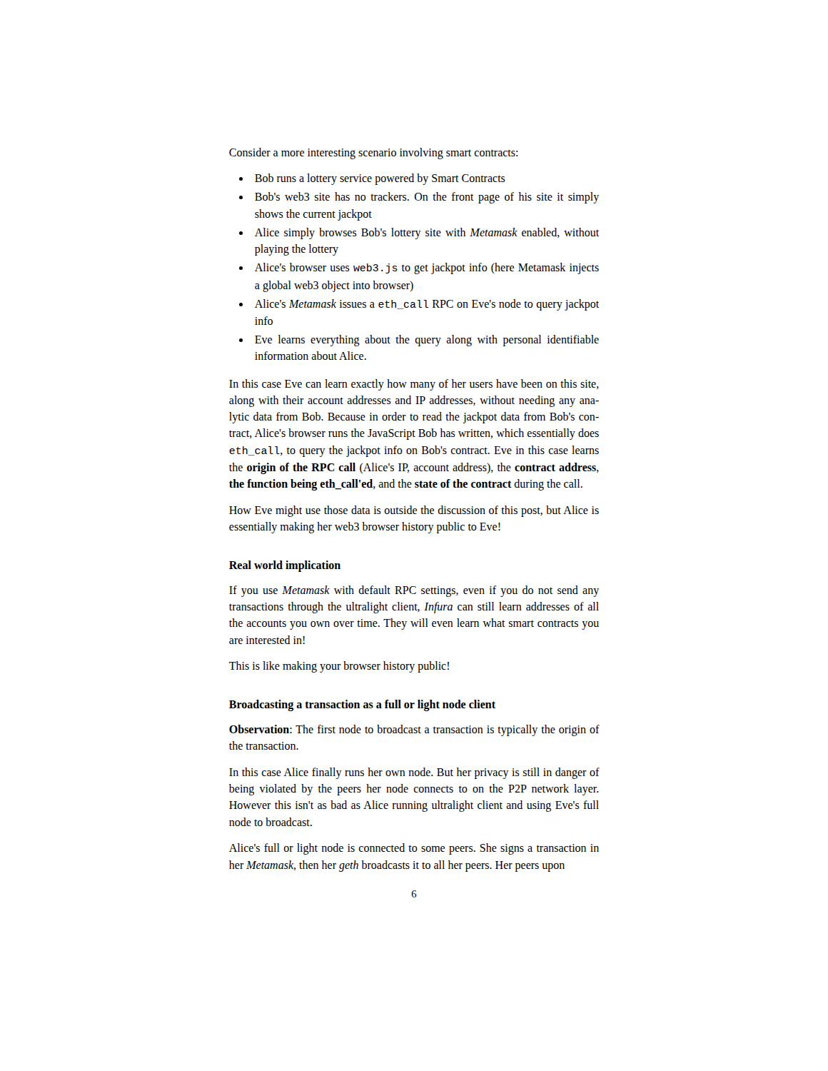Consider a more interesting scenario involving smart contracts:
Bob runs a lottery service powered by Smart Contracts
Bob's web3 site has no trackers. On the front page of his site it simply shows the current jackpot
Alice simply browses Bob's lottery site with Metamask enabled, without playing the lottery
Alice's browser uses web3.js to get jackpot info (here Metamask injects a global web3 object into browser)
Alice's Metamask issues a eth_call RPC on Eve's node to query jackpot info
Eve learns everything about the query along with personal identifiable information about Alice.
In this case Eve can learn exactly how many of her users have been on this site, along with their account addresses and IP addresses, without needing any analytic data from Bob. Because in order to read the jackpot data from Bob's contract, Alice's browser runs the JavaScript Bob has written, which essentially does eth_call, to query the jackpot info on Bob's contract. Eve in this case learns the origin of the RPC call (Alice's IP, account address), the contract address, the function being eth_call'ed, and the state of the contract during the call.
How Eve might use those data is outside the discussion of this post, but Alice is essentially making her web3 browser history public to Eve!
Real world implication
If you use Metamask with default RPC settings, even if you do not send any transactions through the ultralight client, Infura can still learn addresses of all the accounts you own over time. They will even learn what smart contracts you are interested in!
This is like making your browser history public!
Broadcasting a transaction as a full or light node client
Observation: The first node to broadcast a transaction is typically the origin of the transaction.
In this case Alice finally runs her own node. But her privacy is still in danger of being violated by the peers her node connects to on the P2P network layer. However this isn't as bad as Alice running ultralight client and using Eve's full node to broadcast.
Alice's full or light node is connected to some peers. She signs a transaction in her Metamask, then her geth broadcasts it to all her peers. Her peers upon
6